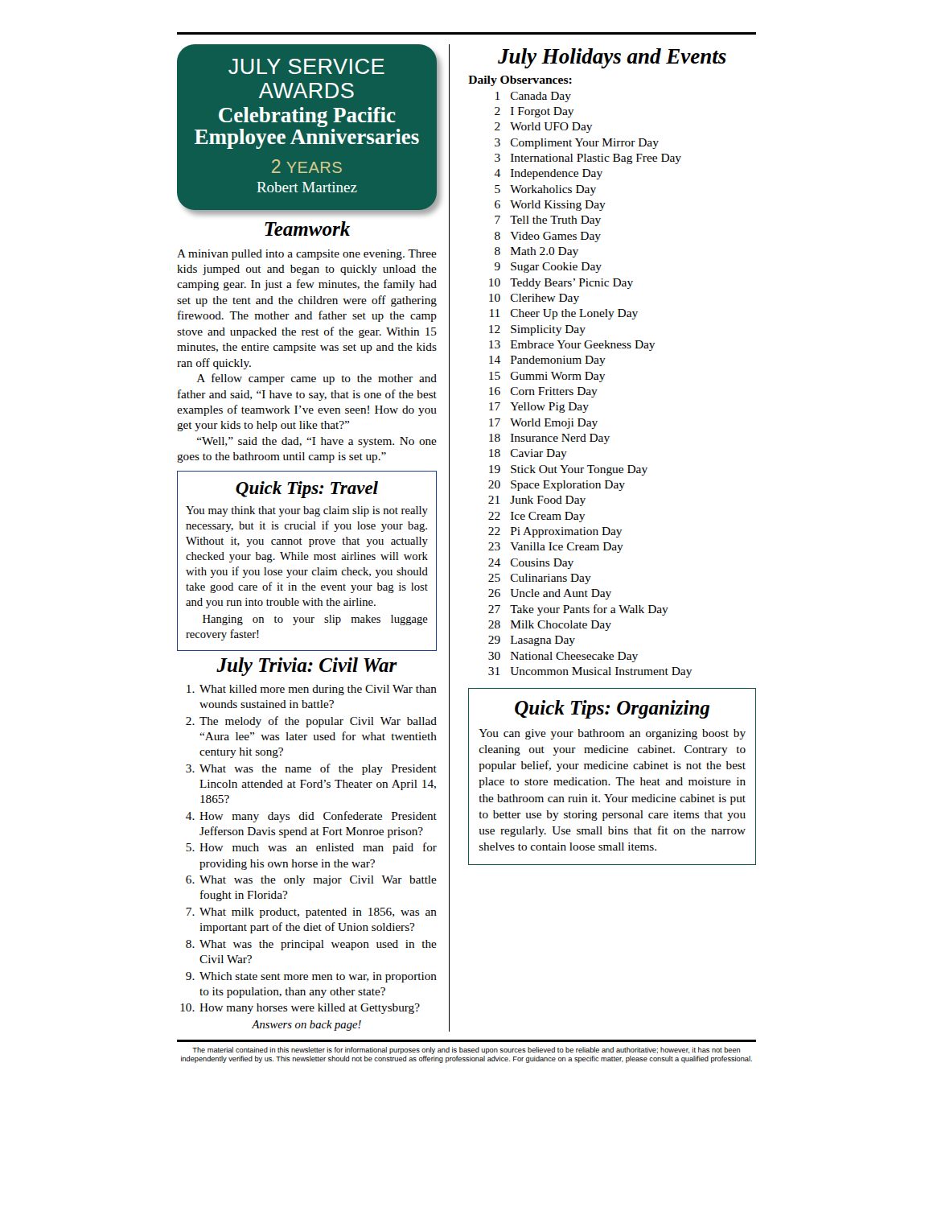July Service Awards
Celebrating Pacific Employee Anniversaries
2 years
Robert Martinez
Teamwork
A minivan pulled into a campsite one evening. Three kids jumped out and began to quickly unload the camping gear. In just a few minutes, the family had set up the tent and the children were off gathering firewood. The mother and father set up the camp stove and unpacked the rest of the gear. Within 15 minutes, the entire campsite was set up and the kids ran off quickly.
A fellow camper came up to the mother and father and said, “I have to say, that is one of the best examples of teamwork I’ve even seen! How do you get your kids to help out like that?”
“Well,” said the dad, “I have a system. No one goes to the bathroom until camp is set up.”
Quick Tips: Travel
You may think that your bag claim slip is not really necessary, but it is crucial if you lose your bag. Without it, you cannot prove that you actually checked your bag. While most airlines will work with you if you lose your claim check, you should take good care of it in the event your bag is lost and you run into trouble with the airline.
Hanging on to your slip makes luggage recovery faster!
July Trivia: Civil War
What killed more men during the Civil War than wounds sustained in battle?
The melody of the popular Civil War ballad “Aura lee” was later used for what twentieth century hit song?
What was the name of the play President Lincoln attended at Ford’s Theater on April 14, 1865?
How many days did Confederate President Jefferson Davis spend at Fort Monroe prison?
How much was an enlisted man paid for providing his own horse in the war?
What was the only major Civil War battle fought in Florida?
What milk product, patented in 1856, was an important part of the diet of Union soldiers?
What was the principal weapon used in the Civil War?
Which state sent more men to war, in proportion to its population, than any other state?
How many horses were killed at Gettysburg?
Answers on back page!
July Holidays and Events
Daily Observances:
| 1 | Canada Day |
| 2 | I Forgot Day |
| 2 | World UFO Day |
| 3 | Compliment Your Mirror Day |
| 3 | International Plastic Bag Free Day |
| 4 | Independence Day |
| 5 | Workaholics Day |
| 6 | World Kissing Day |
| 7 | Tell the Truth Day |
| 8 | Video Games Day |
| 8 | Math 2.0 Day |
| 9 | Sugar Cookie Day |
| 10 | Teddy Bears’ Picnic Day |
| 10 | Clerihew Day |
| 11 | Cheer Up the Lonely Day |
| 12 | Simplicity Day |
| 13 | Embrace Your Geekness Day |
| 14 | Pandemonium Day |
| 15 | Gummi Worm Day |
| 16 | Corn Fritters Day |
| 17 | Yellow Pig Day |
| 17 | World Emoji Day |
| 18 | Insurance Nerd Day |
| 18 | Caviar Day |
| 19 | Stick Out Your Tongue Day |
| 20 | Space Exploration Day |
| 21 | Junk Food Day |
| 22 | Ice Cream Day |
| 22 | Pi Approximation Day |
| 23 | Vanilla Ice Cream Day |
| 24 | Cousins Day |
| 25 | Culinarians Day |
| 26 | Uncle and Aunt Day |
| 27 | Take your Pants for a Walk Day |
| 28 | Milk Chocolate Day |
| 29 | Lasagna Day |
| 30 | National Cheesecake Day |
| 31 | Uncommon Musical Instrument Day |
Quick Tips: Organizing
You can give your bathroom an organizing boost by cleaning out your medicine cabinet. Contrary to popular belief, your medicine cabinet is not the best place to store medication. The heat and moisture in the bathroom can ruin it. Your medicine cabinet is put to better use by storing personal care items that you use regularly. Use small bins that fit on the narrow shelves to contain loose small items.
The material contained in this newsletter is for informational purposes only and is based upon sources believed to be reliable and authoritative; however, it has not been independently verified by us. This newsletter should not be construed as offering professional advice. For guidance on a specific matter, please consult a qualified professional.